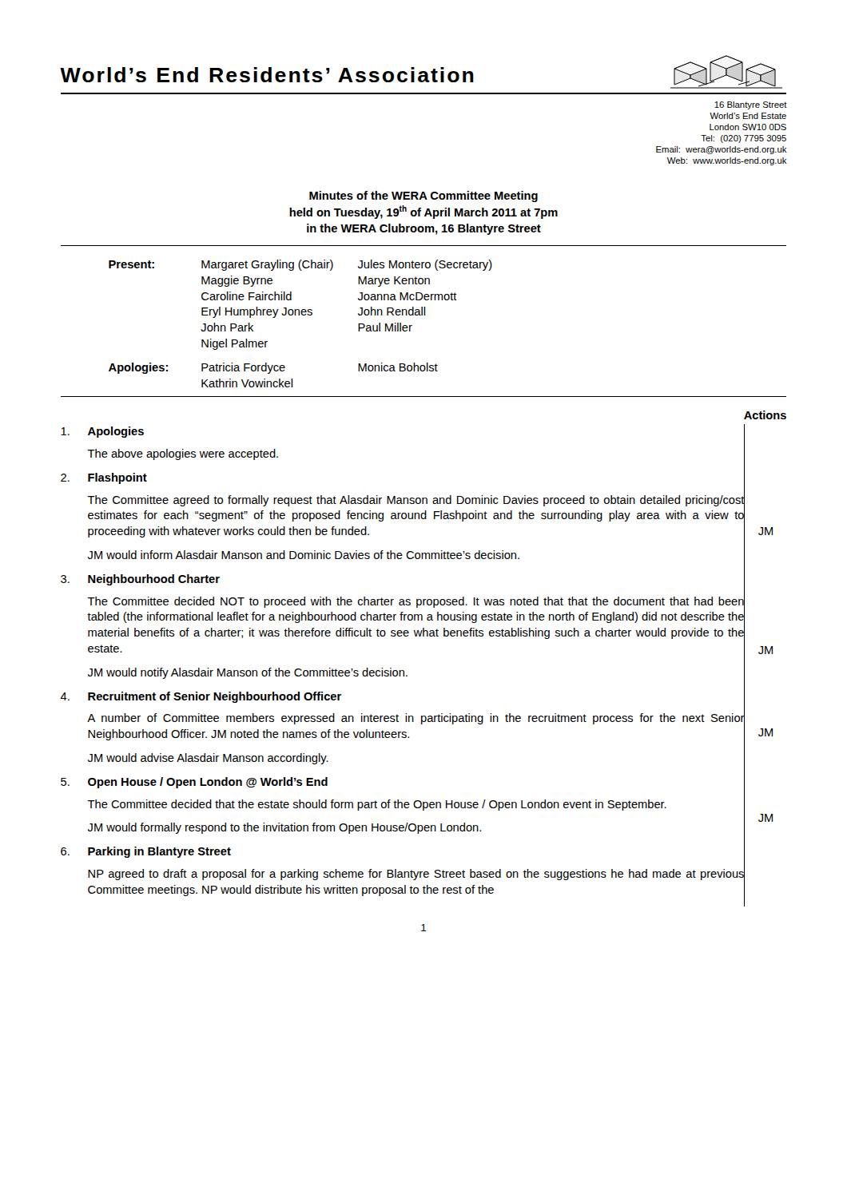World’s End Residents’ Association
16 Blantyre Street
World’s End Estate
London SW10 0DS
Tel: (020) 7795 3095
Email: wera@worlds-end.org.uk
Web: www.worlds-end.org.uk
Minutes of the WERA Committee Meeting
held on Tuesday, 19th of April March 2011 at 7pm
in the WERA Clubroom, 16 Blantyre Street
| Present: | Margaret Grayling (Chair) Maggie Byrne Caroline Fairchild Eryl Humphrey Jones John Park Nigel Palmer | Jules Montero (Secretary) Marye Kenton Joanna McDermott John Rendall Paul Miller |
| Apologies: | Patricia Fordyce Kathrin Vowinckel | Monica Boholst |
Actions
| 1. | Apologies The above apologies were accepted. | |
| 2. | Flashpoint The Committee agreed to formally request that Alasdair Manson and Dominic Davies proceed to obtain detailed pricing/cost estimates for each “segment” of the proposed fencing around Flashpoint and the surrounding play area with a view to proceeding with whatever works could then be funded. JM would inform Alasdair Manson and Dominic Davies of the Committee’s decision. | JM |
| 3. | Neighbourhood Charter The Committee decided NOT to proceed with the charter as proposed. It was noted that that the document that had been tabled (the informational leaflet for a neighbourhood charter from a housing estate in the north of England) did not describe the material benefits of a charter; it was therefore difficult to see what benefits establishing such a charter would provide to the estate. JM would notify Alasdair Manson of the Committee’s decision. | JM |
| 4. | Recruitment of Senior Neighbourhood Officer A number of Committee members expressed an interest in participating in the recruitment process for the next Senior Neighbourhood Officer. JM noted the names of the volunteers. JM would advise Alasdair Manson accordingly. | JM |
| 5. | Open House / Open London @ World’s End The Committee decided that the estate should form part of the Open House / Open London event in September. JM would formally respond to the invitation from Open House/Open London. | JM |
| 6. | Parking in Blantyre Street NP agreed to draft a proposal for a parking scheme for Blantyre Street based on the suggestions he had made at previous Committee meetings. NP would distribute his written proposal to the rest of the | |
1